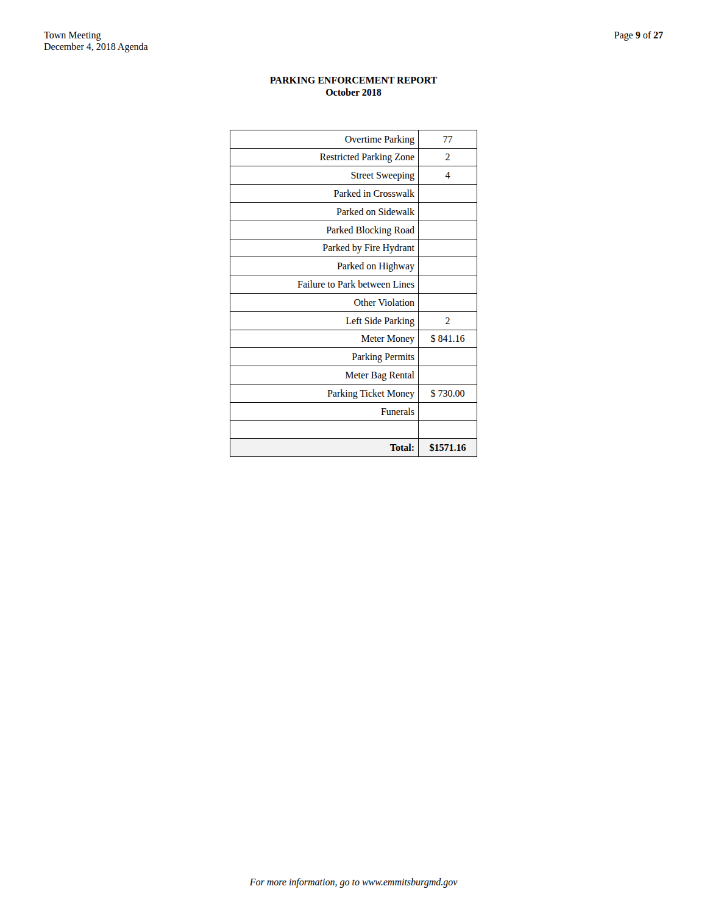Town Meeting
December 4, 2018 Agenda
Page 9 of 27
PARKING ENFORCEMENT REPORT
October 2018
| Overtime Parking | 77 |
| Restricted Parking Zone | 2 |
| Street Sweeping | 4 |
| Parked in Crosswalk | |
| Parked on Sidewalk | |
| Parked Blocking Road | |
| Parked by Fire Hydrant | |
| Parked on Highway | |
| Failure to Park between Lines | |
| Other Violation | |
| Left Side Parking | 2 |
| Meter Money | $ 841.16 |
| Parking Permits | |
| Meter Bag Rental | |
| Parking Ticket Money | $ 730.00 |
| Funerals | |
| Total: | $1571.16 |
For more information, go to www.emmitsburgmd.gov